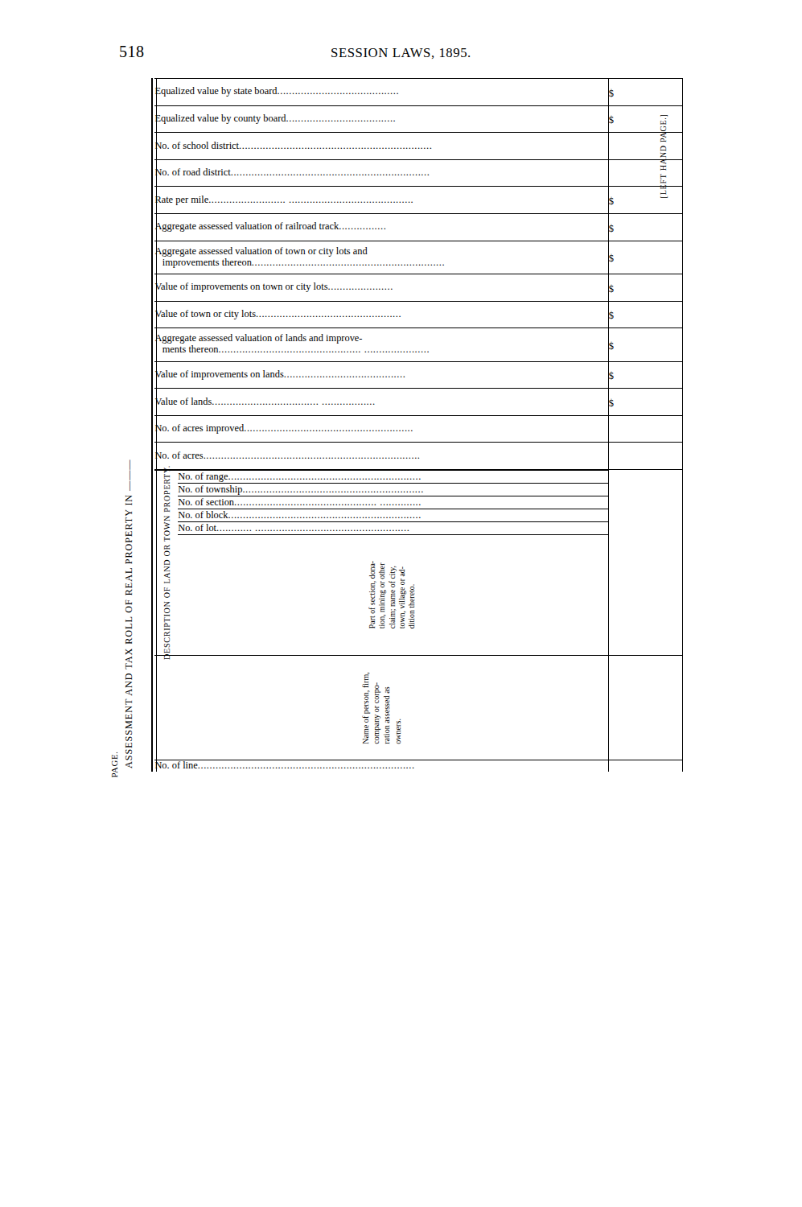518
SESSION LAWS, 1895.
ASSESSMENT AND TAX ROLL OF REAL PROPERTY IN ———
PAGE.
[LEFT HAND PAGE.]
| Equalized value by state board ......................................... | |
| Equalized value by county board ..................................... | |
| No. of school district ................................................................. | |
| No. of road district ................................................................... | |
| Rate per mile .......................... .......................................... | |
| Aggregate assessed valuation of railroad track ................ | |
| Aggregate assessed valuation of town or city lots and improvements thereon ................................................................. | |
| Value of improvements on town or city lots ...................... | |
| Value of town or city lots ................................................. | |
| Aggregate assessed valuation of lands and improve- ments thereon ................................................ ...................... | |
| Value of improvements on lands ......................................... | |
| Value of lands .................................... .................. | |
| No. of acres improved ......................................................... | |
| No. of acres ......................................................................... | |
| / DESCRIPTION OF LAND OR TOWN PROPERTY. / No. of range ................................................................. / / No. of township ............................................................. / / No. of section ................................................ .............. / / No. of block ................................................................. / / No. of lot ............ .................................................... / / Part of section, dona- tion, mining or other claim; name of city, town, village or ad- dition thereto. / | |
| Name of person, firm, company or corpo- ration assessed as owners. | |
| No. of line ......................................................................... | |